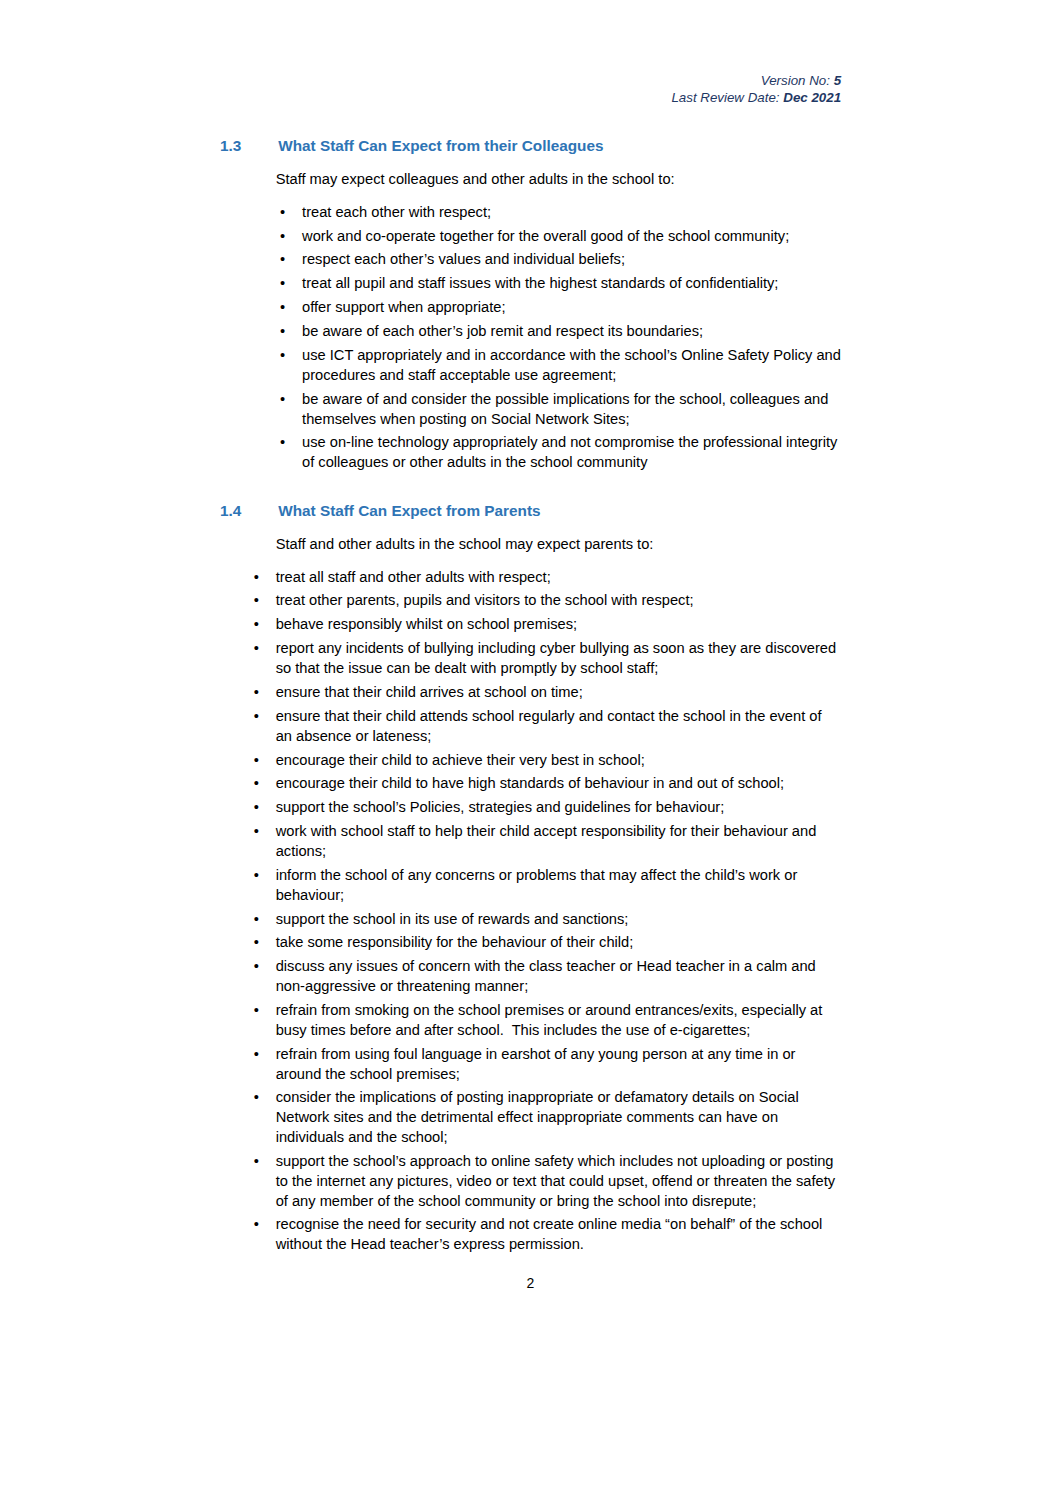Version No: 5
Last Review Date: Dec 2021
1.3 What Staff Can Expect from their Colleagues
Staff may expect colleagues and other adults in the school to:
treat each other with respect;
work and co-operate together for the overall good of the school community;
respect each other’s values and individual beliefs;
treat all pupil and staff issues with the highest standards of confidentiality;
offer support when appropriate;
be aware of each other’s job remit and respect its boundaries;
use ICT appropriately and in accordance with the school’s Online Safety Policy and procedures and staff acceptable use agreement;
be aware of and consider the possible implications for the school, colleagues and themselves when posting on Social Network Sites;
use on-line technology appropriately and not compromise the professional integrity of colleagues or other adults in the school community
1.4 What Staff Can Expect from Parents
Staff and other adults in the school may expect parents to:
treat all staff and other adults with respect;
treat other parents, pupils and visitors to the school with respect;
behave responsibly whilst on school premises;
report any incidents of bullying including cyber bullying as soon as they are discovered so that the issue can be dealt with promptly by school staff;
ensure that their child arrives at school on time;
ensure that their child attends school regularly and contact the school in the event of an absence or lateness;
encourage their child to achieve their very best in school;
encourage their child to have high standards of behaviour in and out of school;
support the school’s Policies, strategies and guidelines for behaviour;
work with school staff to help their child accept responsibility for their behaviour and actions;
inform the school of any concerns or problems that may affect the child’s work or behaviour;
support the school in its use of rewards and sanctions;
take some responsibility for the behaviour of their child;
discuss any issues of concern with the class teacher or Head teacher in a calm and non-aggressive or threatening manner;
refrain from smoking on the school premises or around entrances/exits, especially at busy times before and after school. This includes the use of e-cigarettes;
refrain from using foul language in earshot of any young person at any time in or around the school premises;
consider the implications of posting inappropriate or defamatory details on Social Network sites and the detrimental effect inappropriate comments can have on individuals and the school;
support the school’s approach to online safety which includes not uploading or posting to the internet any pictures, video or text that could upset, offend or threaten the safety of any member of the school community or bring the school into disrepute;
recognise the need for security and not create online media “on behalf” of the school without the Head teacher’s express permission.
2